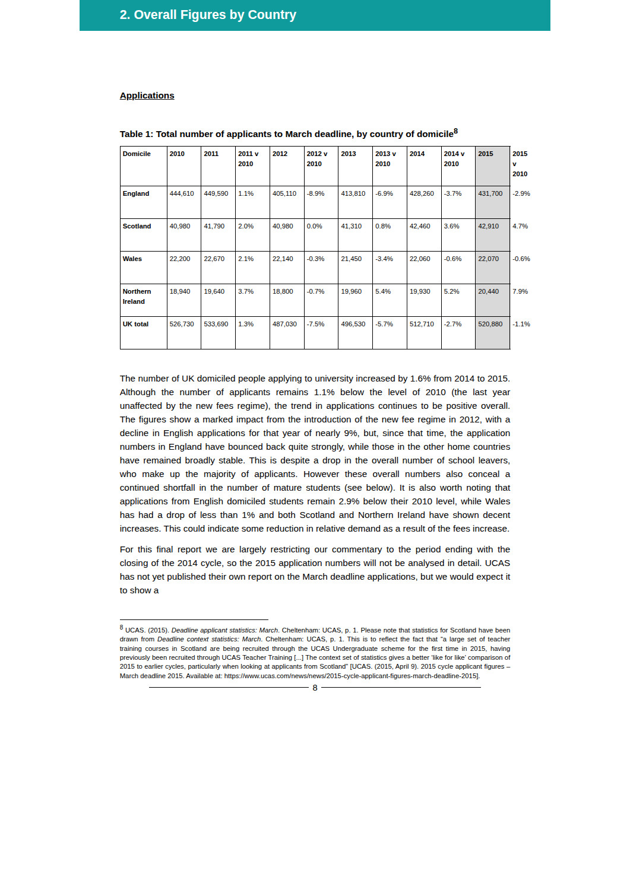2. Overall Figures by Country
Applications
Table 1: Total number of applicants to March deadline, by country of domicile8
| Domicile | 2010 | 2011 | 2011 v 2010 | 2012 | 2012 v 2010 | 2013 | 2013 v 2010 | 2014 | 2014 v 2010 | 2015 | 2015 v 2010 |
| --- | --- | --- | --- | --- | --- | --- | --- | --- | --- | --- | --- |
| England | 444,610 | 449,590 | 1.1% | 405,110 | -8.9% | 413,810 | -6.9% | 428,260 | -3.7% | 431,700 | -2.9% |
| Scotland | 40,980 | 41,790 | 2.0% | 40,980 | 0.0% | 41,310 | 0.8% | 42,460 | 3.6% | 42,910 | 4.7% |
| Wales | 22,200 | 22,670 | 2.1% | 22,140 | -0.3% | 21,450 | -3.4% | 22,060 | -0.6% | 22,070 | -0.6% |
| Northern Ireland | 18,940 | 19,640 | 3.7% | 18,800 | -0.7% | 19,960 | 5.4% | 19,930 | 5.2% | 20,440 | 7.9% |
| UK total | 526,730 | 533,690 | 1.3% | 487,030 | -7.5% | 496,530 | -5.7% | 512,710 | -2.7% | 520,880 | -1.1% |
The number of UK domiciled people applying to university increased by 1.6% from 2014 to 2015. Although the number of applicants remains 1.1% below the level of 2010 (the last year unaffected by the new fees regime), the trend in applications continues to be positive overall. The figures show a marked impact from the introduction of the new fee regime in 2012, with a decline in English applications for that year of nearly 9%, but, since that time, the application numbers in England have bounced back quite strongly, while those in the other home countries have remained broadly stable. This is despite a drop in the overall number of school leavers, who make up the majority of applicants. However these overall numbers also conceal a continued shortfall in the number of mature students (see below). It is also worth noting that applications from English domiciled students remain 2.9% below their 2010 level, while Wales has had a drop of less than 1% and both Scotland and Northern Ireland have shown decent increases. This could indicate some reduction in relative demand as a result of the fees increase.
For this final report we are largely restricting our commentary to the period ending with the closing of the 2014 cycle, so the 2015 application numbers will not be analysed in detail. UCAS has not yet published their own report on the March deadline applications, but we would expect it to show a
8 UCAS. (2015). Deadline applicant statistics: March. Cheltenham: UCAS, p. 1. Please note that statistics for Scotland have been drawn from Deadline context statistics: March. Cheltenham: UCAS, p. 1. This is to reflect the fact that “a large set of teacher training courses in Scotland are being recruited through the UCAS Undergraduate scheme for the first time in 2015, having previously been recruited through UCAS Teacher Training [...] The context set of statistics gives a better ‘like for like’ comparison of 2015 to earlier cycles, particularly when looking at applicants from Scotland” [UCAS. (2015, April 9). 2015 cycle applicant figures – March deadline 2015. Available at: https://www.ucas.com/news/news/2015-cycle-applicant-figures-march-deadline-2015].
8